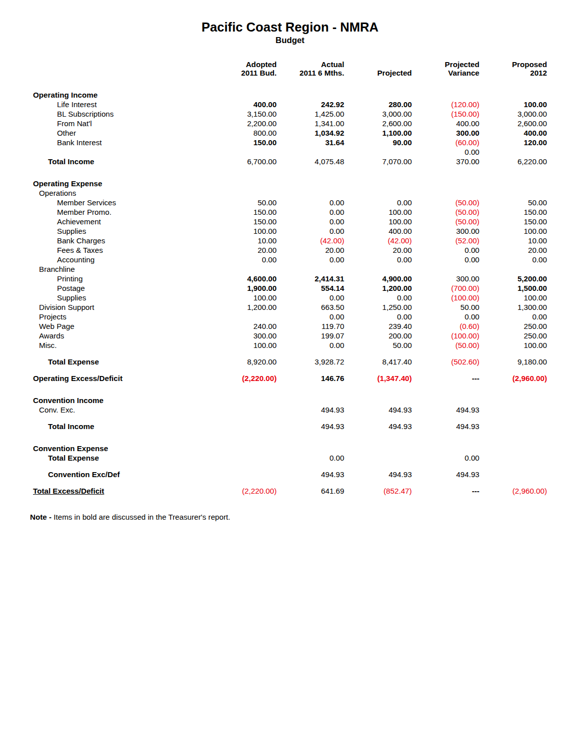Pacific Coast Region - NMRA
Budget
| | Adopted 2011 Bud. | Actual 2011 6 Mths. | Projected | Projected Variance | Proposed 2012 |
| --- | --- | --- | --- | --- | --- |
| Operating Income | |
| Life Interest | 400.00 | 242.92 | 280.00 | (120.00) | 100.00 |
| BL Subscriptions | 3,150.00 | 1,425.00 | 3,000.00 | (150.00) | 3,000.00 |
| From Nat'l | 2,200.00 | 1,341.00 | 2,600.00 | 400.00 | 2,600.00 |
| Other | 800.00 | 1,034.92 | 1,100.00 | 300.00 | 400.00 |
| Bank Interest | 150.00 | 31.64 | 90.00 | (60.00) | 120.00 |
| | | | | 0.00 | |
| Total Income | 6,700.00 | 4,075.48 | 7,070.00 | 370.00 | 6,220.00 |
| Operating Expense | |
| Operations | |
| Member Services | 50.00 | 0.00 | 0.00 | (50.00) | 50.00 |
| Member Promo. | 150.00 | 0.00 | 100.00 | (50.00) | 150.00 |
| Achievement | 150.00 | 0.00 | 100.00 | (50.00) | 150.00 |
| Supplies | 100.00 | 0.00 | 400.00 | 300.00 | 100.00 |
| Bank Charges | 10.00 | (42.00) | (42.00) | (52.00) | 10.00 |
| Fees & Taxes | 20.00 | 20.00 | 20.00 | 0.00 | 20.00 |
| Accounting | 0.00 | 0.00 | 0.00 | 0.00 | 0.00 |
| Branchline | |
| Printing | 4,600.00 | 2,414.31 | 4,900.00 | 300.00 | 5,200.00 |
| Postage | 1,900.00 | 554.14 | 1,200.00 | (700.00) | 1,500.00 |
| Supplies | 100.00 | 0.00 | 0.00 | (100.00) | 100.00 |
| Division Support | 1,200.00 | 663.50 | 1,250.00 | 50.00 | 1,300.00 |
| Projects | | 0.00 | 0.00 | 0.00 | 0.00 |
| Web Page | 240.00 | 119.70 | 239.40 | (0.60) | 250.00 |
| Awards | 300.00 | 199.07 | 200.00 | (100.00) | 250.00 |
| Misc. | 100.00 | 0.00 | 50.00 | (50.00) | 100.00 |
| Total Expense | 8,920.00 | 3,928.72 | 8,417.40 | (502.60) | 9,180.00 |
| Operating Excess/Deficit | (2,220.00) | 146.76 | (1,347.40) | --- | (2,960.00) |
| Convention Income | |
| Conv. Exc. | | 494.93 | 494.93 | 494.93 | |
| Total Income | | 494.93 | 494.93 | 494.93 | |
| Convention Expense | |
| Total Expense | | 0.00 | | 0.00 | |
| Convention Exc/Def | | 494.93 | 494.93 | 494.93 | |
| Total Excess/Deficit | (2,220.00) | 641.69 | (852.47) | --- | (2,960.00) |
Note - Items in bold are discussed in the Treasurer's report.